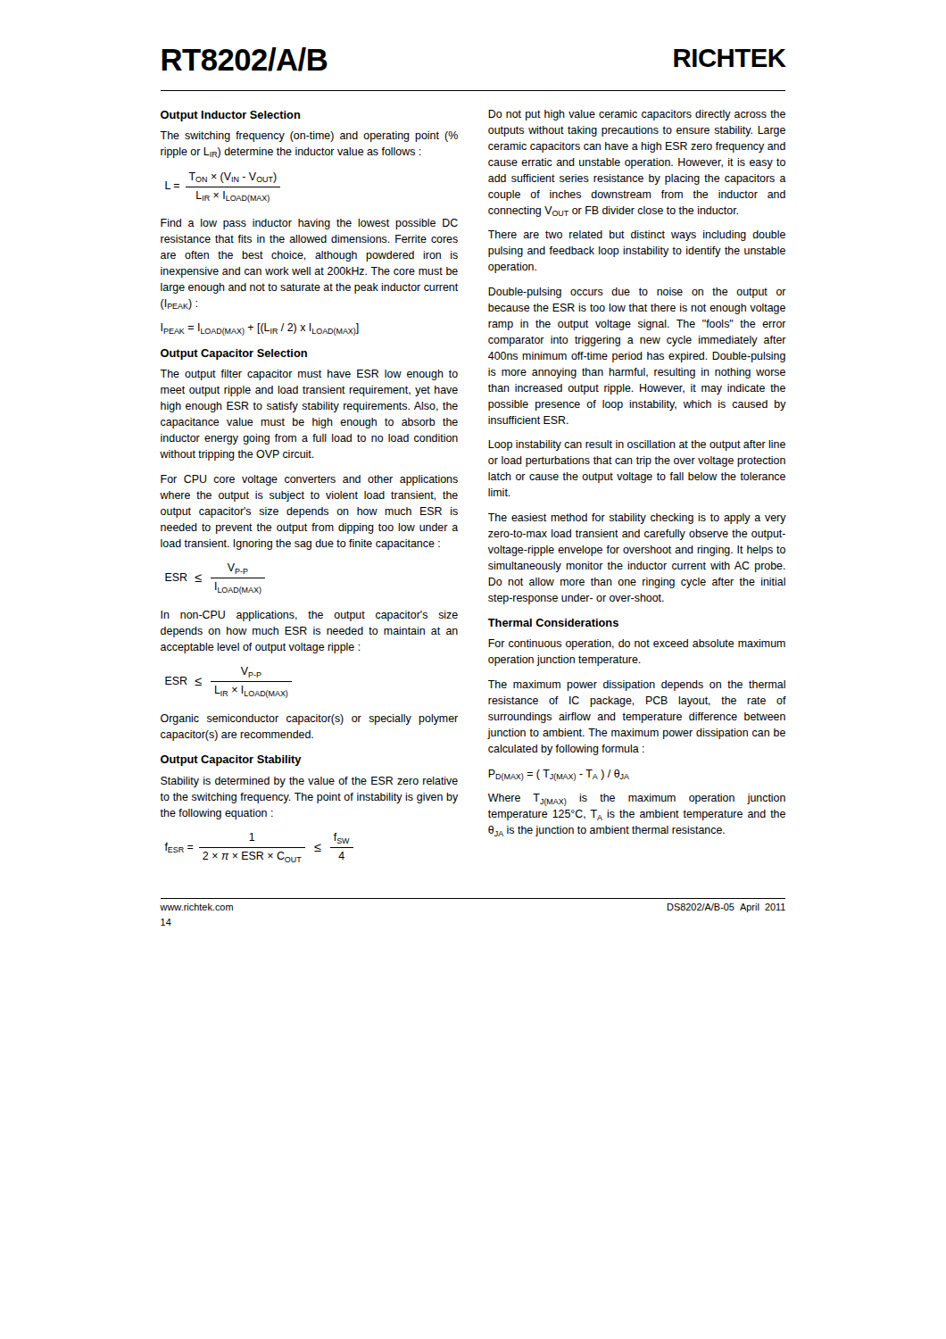RT8202/A/B
RICHTEK
Output Inductor Selection
The switching frequency (on-time) and operating point (% ripple or LIR) determine the inductor value as follows :
L = TON × (VIN - VOUT) LIR × ILOAD(MAX)
Find a low pass inductor having the lowest possible DC resistance that fits in the allowed dimensions. Ferrite cores are often the best choice, although powdered iron is inexpensive and can work well at 200kHz. The core must be large enough and not to saturate at the peak inductor current (IPEAK) :
IPEAK = ILOAD(MAX) + [(LIR / 2) x ILOAD(MAX)]
Output Capacitor Selection
The output filter capacitor must have ESR low enough to meet output ripple and load transient requirement, yet have high enough ESR to satisfy stability requirements. Also, the capacitance value must be high enough to absorb the inductor energy going from a full load to no load condition without tripping the OVP circuit.
For CPU core voltage converters and other applications where the output is subject to violent load transient, the output capacitor's size depends on how much ESR is needed to prevent the output from dipping too low under a load transient. Ignoring the sag due to finite capacitance :
ESR ≤ VP-P ILOAD(MAX)
In non-CPU applications, the output capacitor's size depends on how much ESR is needed to maintain at an acceptable level of output voltage ripple :
ESR ≤ VP-P LIR × ILOAD(MAX)
Organic semiconductor capacitor(s) or specially polymer capacitor(s) are recommended.
Output Capacitor Stability
Stability is determined by the value of the ESR zero relative to the switching frequency. The point of instability is given by the following equation :
fESR = 1 2 × π × ESR × COUT ≤ fSW 4
Do not put high value ceramic capacitors directly across the outputs without taking precautions to ensure stability. Large ceramic capacitors can have a high ESR zero frequency and cause erratic and unstable operation. However, it is easy to add sufficient series resistance by placing the capacitors a couple of inches downstream from the inductor and connecting VOUT or FB divider close to the inductor.
There are two related but distinct ways including double pulsing and feedback loop instability to identify the unstable operation.
Double-pulsing occurs due to noise on the output or because the ESR is too low that there is not enough voltage ramp in the output voltage signal. The "fools" the error comparator into triggering a new cycle immediately after 400ns minimum off-time period has expired. Double-pulsing is more annoying than harmful, resulting in nothing worse than increased output ripple. However, it may indicate the possible presence of loop instability, which is caused by insufficient ESR.
Loop instability can result in oscillation at the output after line or load perturbations that can trip the over voltage protection latch or cause the output voltage to fall below the tolerance limit.
The easiest method for stability checking is to apply a very zero-to-max load transient and carefully observe the output-voltage-ripple envelope for overshoot and ringing. It helps to simultaneously monitor the inductor current with AC probe. Do not allow more than one ringing cycle after the initial step-response under- or over-shoot.
Thermal Considerations
For continuous operation, do not exceed absolute maximum operation junction temperature.
The maximum power dissipation depends on the thermal resistance of IC package, PCB layout, the rate of surroundings airflow and temperature difference between junction to ambient. The maximum power dissipation can be calculated by following formula :
PD(MAX) = ( TJ(MAX) - TA ) / θJA
Where TJ(MAX) is the maximum operation junction temperature 125°C, TA is the ambient temperature and the θJA is the junction to ambient thermal resistance.
www.richtek.com
DS8202/A/B-05 April 2011
14